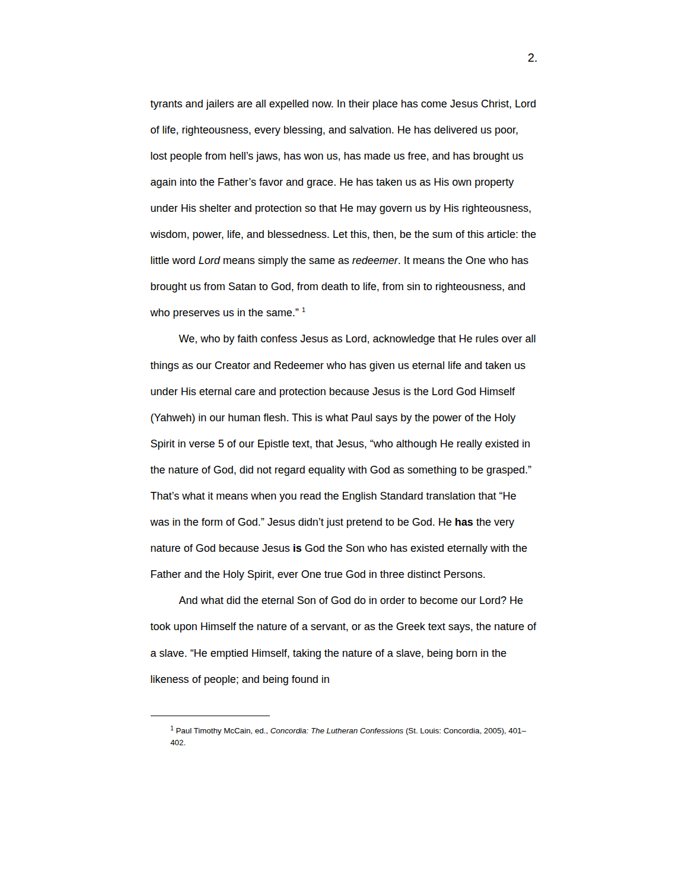2.
tyrants and jailers are all expelled now. In their place has come Jesus Christ, Lord of life, righteousness, every blessing, and salvation. He has delivered us poor, lost people from hell’s jaws, has won us, has made us free, and has brought us again into the Father’s favor and grace. He has taken us as His own property under His shelter and protection so that He may govern us by His righteousness, wisdom, power, life, and blessedness. Let this, then, be the sum of this article: the little word Lord means simply the same as redeemer. It means the One who has brought us from Satan to God, from death to life, from sin to righteousness, and who preserves us in the same.” 1
We, who by faith confess Jesus as Lord, acknowledge that He rules over all things as our Creator and Redeemer who has given us eternal life and taken us under His eternal care and protection because Jesus is the Lord God Himself (Yahweh) in our human flesh. This is what Paul says by the power of the Holy Spirit in verse 5 of our Epistle text, that Jesus, “who although He really existed in the nature of God, did not regard equality with God as something to be grasped.” That’s what it means when you read the English Standard translation that “He was in the form of God.” Jesus didn’t just pretend to be God. He has the very nature of God because Jesus is God the Son who has existed eternally with the Father and the Holy Spirit, ever One true God in three distinct Persons.
And what did the eternal Son of God do in order to become our Lord? He took upon Himself the nature of a servant, or as the Greek text says, the nature of a slave. “He emptied Himself, taking the nature of a slave, being born in the likeness of people; and being found in
1 Paul Timothy McCain, ed., Concordia: The Lutheran Confessions (St. Louis: Concordia, 2005), 401–402.